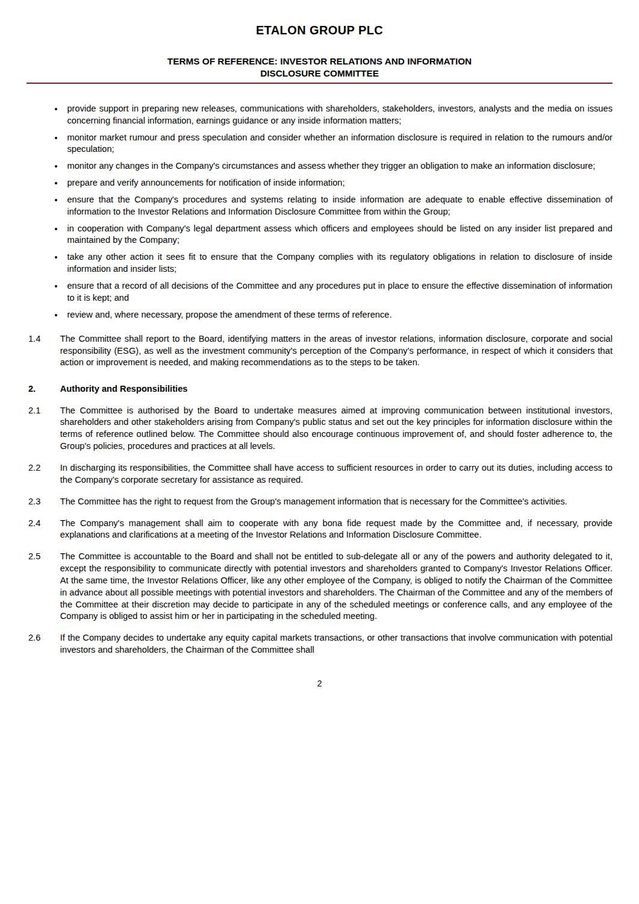ETALON GROUP PLC
Terms of Reference: Investor Relations and Information
Disclosure Committee
provide support in preparing new releases, communications with shareholders, stakeholders, investors, analysts and the media on issues concerning financial information, earnings guidance or any inside information matters;
monitor market rumour and press speculation and consider whether an information disclosure is required in relation to the rumours and/or speculation;
monitor any changes in the Company's circumstances and assess whether they trigger an obligation to make an information disclosure;
prepare and verify announcements for notification of inside information;
ensure that the Company's procedures and systems relating to inside information are adequate to enable effective dissemination of information to the Investor Relations and Information Disclosure Committee from within the Group;
in cooperation with Company's legal department assess which officers and employees should be listed on any insider list prepared and maintained by the Company;
take any other action it sees fit to ensure that the Company complies with its regulatory obligations in relation to disclosure of inside information and insider lists;
ensure that a record of all decisions of the Committee and any procedures put in place to ensure the effective dissemination of information to it is kept; and
review and, where necessary, propose the amendment of these terms of reference.
1.4
The Committee shall report to the Board, identifying matters in the areas of investor relations, information disclosure, corporate and social responsibility (ESG), as well as the investment community's perception of the Company's performance, in respect of which it considers that action or improvement is needed, and making recommendations as to the steps to be taken.
2. Authority and Responsibilities
2.1
The Committee is authorised by the Board to undertake measures aimed at improving communication between institutional investors, shareholders and other stakeholders arising from Company's public status and set out the key principles for information disclosure within the terms of reference outlined below. The Committee should also encourage continuous improvement of, and should foster adherence to, the Group's policies, procedures and practices at all levels.
2.2
In discharging its responsibilities, the Committee shall have access to sufficient resources in order to carry out its duties, including access to the Company's corporate secretary for assistance as required.
2.3
The Committee has the right to request from the Group's management information that is necessary for the Committee's activities.
2.4
The Company's management shall aim to cooperate with any bona fide request made by the Committee and, if necessary, provide explanations and clarifications at a meeting of the Investor Relations and Information Disclosure Committee.
2.5
The Committee is accountable to the Board and shall not be entitled to sub-delegate all or any of the powers and authority delegated to it, except the responsibility to communicate directly with potential investors and shareholders granted to Company's Investor Relations Officer. At the same time, the Investor Relations Officer, like any other employee of the Company, is obliged to notify the Chairman of the Committee in advance about all possible meetings with potential investors and shareholders. The Chairman of the Committee and any of the members of the Committee at their discretion may decide to participate in any of the scheduled meetings or conference calls, and any employee of the Company is obliged to assist him or her in participating in the scheduled meeting.
2.6
If the Company decides to undertake any equity capital markets transactions, or other transactions that involve communication with potential investors and shareholders, the Chairman of the Committee shall
2